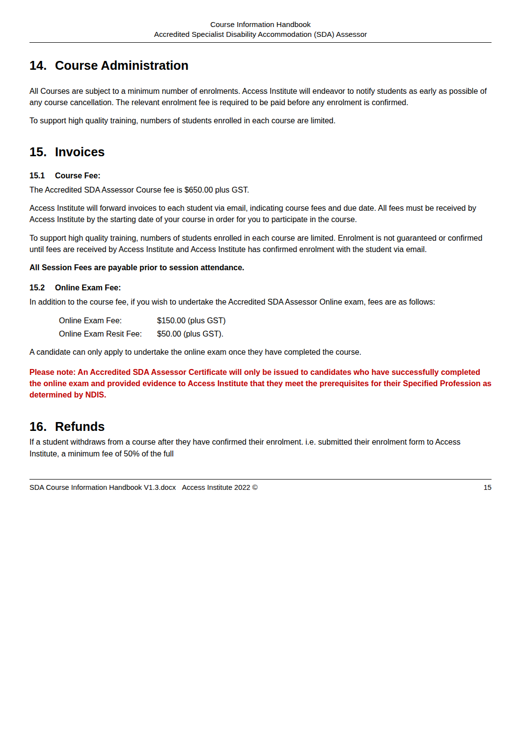Course Information Handbook
Accredited Specialist Disability Accommodation (SDA) Assessor
14. Course Administration
All Courses are subject to a minimum number of enrolments. Access Institute will endeavor to notify students as early as possible of any course cancellation. The relevant enrolment fee is required to be paid before any enrolment is confirmed.
To support high quality training, numbers of students enrolled in each course are limited.
15. Invoices
15.1 Course Fee:
The Accredited SDA Assessor Course fee is $650.00 plus GST.
Access Institute will forward invoices to each student via email, indicating course fees and due date. All fees must be received by Access Institute by the starting date of your course in order for you to participate in the course.
To support high quality training, numbers of students enrolled in each course are limited. Enrolment is not guaranteed or confirmed until fees are received by Access Institute and Access Institute has confirmed enrolment with the student via email.
All Session Fees are payable prior to session attendance.
15.2 Online Exam Fee:
In addition to the course fee, if you wish to undertake the Accredited SDA Assessor Online exam, fees are as follows:
Online Exam Fee:$150.00 (plus GST)
Online Exam Resit Fee:$50.00 (plus GST).
A candidate can only apply to undertake the online exam once they have completed the course.
Please note: An Accredited SDA Assessor Certificate will only be issued to candidates who have successfully completed the online exam and provided evidence to Access Institute that they meet the prerequisites for their Specified Profession as determined by NDIS.
16. Refunds
If a student withdraws from a course after they have confirmed their enrolment. i.e. submitted their enrolment form to Access Institute, a minimum fee of 50% of the full
SDA Course Information Handbook V1.3.docx Access Institute 2022 © 15